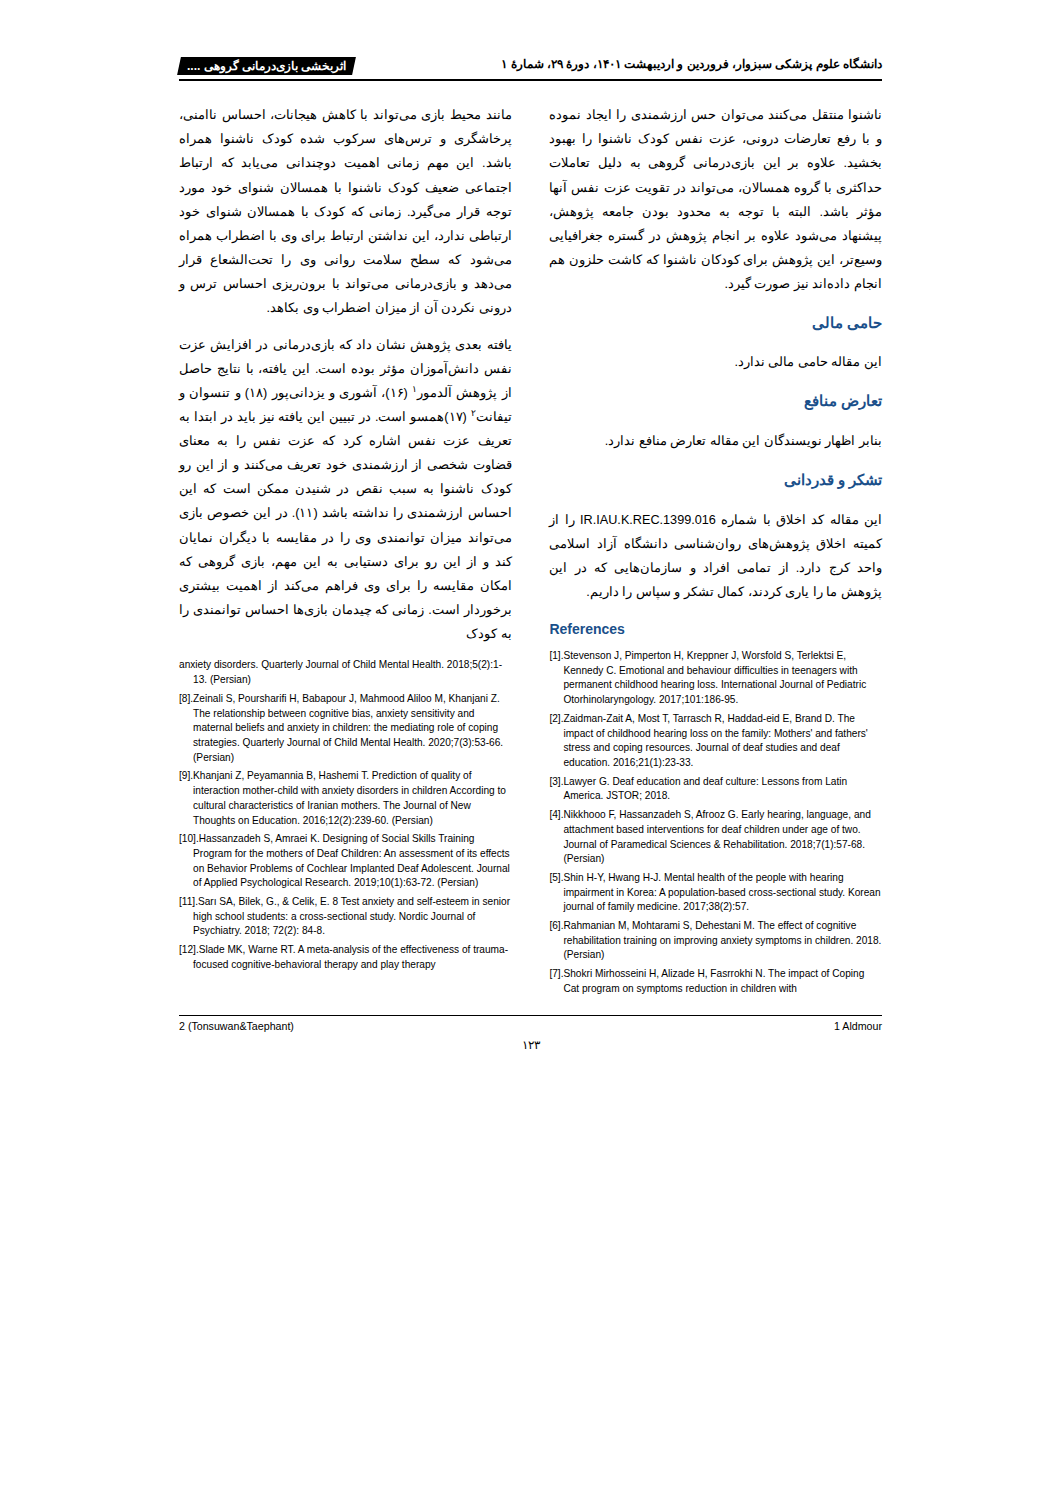دانشگاه علوم پزشکی سبزوار، فروردین و اردیبهشت ۱۴۰۱، دورۀ ۲۹، شمارۀ ۱
اثربخشی بازی‌درمانی گروهی ....
ناشنوا منتقل می‌کنند می‌توان حس ارزشمندی را ایجاد نموده و با رفع تعارضات درونی، عزت نفس کودک ناشنوا را بهبود بخشید. علاوه بر این بازی‌درمانی گروهی به دلیل تعاملات حداکثری با گروه همسالان، می‌تواند در تقویت عزت نفس آنها مؤثر باشد. البته با توجه به محدود بودن جامعه پژوهش، پیشنهاد می‌شود علاوه بر انجام پژوهش در گستره جغرافیایی وسیع‌تر، این پژوهش برای کودکان ناشنوا که کاشت حلزون هم انجام داده‌اند نیز صورت گیرد.
حامی مالی
این مقاله حامی مالی ندارد.
تعارض منافع
بنابر اظهار نویسندگان این مقاله تعارض منافع ندارد.
تشکر و قدردانی
این مقاله کد اخلاق با شماره IR.IAU.K.REC.1399.016 را از کمیته اخلاق پژوهش‌های روان‌شناسی دانشگاه آزاد اسلامی واحد کرج دارد. از تمامی افراد و سازمان‌هایی که در این پژوهش ما را یاری کردند، کمال تشکر و سپاس را داریم.
References
[1].Stevenson J, Pimperton H, Kreppner J, Worsfold S, Terlektsi E, Kennedy C. Emotional and behaviour difficulties in teenagers with permanent childhood hearing loss. International Journal of Pediatric Otorhinolaryngology. 2017;101:186-95.
[2].Zaidman-Zait A, Most T, Tarrasch R, Haddad-eid E, Brand D. The impact of childhood hearing loss on the family: Mothers' and fathers' stress and coping resources. Journal of deaf studies and deaf education. 2016;21(1):23-33.
[3].Lawyer G. Deaf education and deaf culture: Lessons from Latin America. JSTOR; 2018.
[4].Nikkhooo F, Hassanzadeh S, Afrooz G. Early hearing, language, and attachment based interventions for deaf children under age of two. Journal of Paramedical Sciences & Rehabilitation. 2018;7(1):57-68. (Persian)
[5].Shin H-Y, Hwang H-J. Mental health of the people with hearing impairment in Korea: A population-based cross-sectional study. Korean journal of family medicine. 2017;38(2):57.
[6].Rahmanian M, Mohtarami S, Dehestani M. The effect of cognitive rehabilitation training on improving anxiety symptoms in children. 2018. (Persian)
[7].Shokri Mirhosseini H, Alizade H, Fasrrokhi N. The impact of Coping Cat program on symptoms reduction in children with
مانند محیط بازی می‌تواند با کاهش هیجانات، احساس ناامنی، پرخاشگری و ترس‌های سرکوب شده کودک ناشنوا همراه باشد. این مهم زمانی اهمیت دوچندانی می‌یابد که ارتباط اجتماعی ضعیف کودک ناشنوا با همسالان شنوای خود مورد توجه قرار می‌گیرد. زمانی که کودک با همسالان شنوای خود ارتباطی ندارد، این نداشتن ارتباط برای وی با اضطراب همراه می‌شود که سطح سلامت روانی وی را تحت‌الشعاع قرار می‌دهد و بازی‌درمانی می‌تواند با برون‌ریزی احساس ترس و درونی نکردن آن از میزان اضطراب وی بکاهد.
یافته بعدی پژوهش نشان داد که بازی‌درمانی در افزایش عزت نفس دانش‌آموزان مؤثر بوده است. این یافته، با نتایج حاصل از پژوهش آلدمور۱ (۱۶)، آشوری و یزدانی‌پور (۱۸) و تنسوان و تیفانت۲ (۱۷)همسو است. در تبیین این یافته نیز باید در ابتدا به تعریف عزت نفس اشاره کرد که عزت نفس را به معنای قضاوت شخصی از ارزشمندی خود تعریف می‌کنند و از این رو کودک ناشنوا به سبب نقص در شنیدن ممکن است که این احساس ارزشمندی را نداشته باشد (۱۱). در این خصوص بازی می‌تواند میزان توانمندی وی را در مقایسه با دیگران نمایان کند و از این رو برای دستیابی به این مهم، بازی گروهی که امکان مقایسه را برای وی فراهم می‌کند از اهمیت بیشتری برخوردار است. زمانی که چیدمان بازی‌ها احساس توانمندی را به کودک
anxiety disorders. Quarterly Journal of Child Mental Health. 2018;5(2):1-13. (Persian)
[8].Zeinali S, Poursharifi H, Babapour J, Mahmood Aliloo M, Khanjani Z. The relationship between cognitive bias, anxiety sensitivity and maternal beliefs and anxiety in children: the mediating role of coping strategies. Quarterly Journal of Child Mental Health. 2020;7(3):53-66. (Persian)
[9].Khanjani Z, Peyamannia B, Hashemi T. Prediction of quality of interaction mother-child with anxiety disorders in children According to cultural characteristics of Iranian mothers. The Journal of New Thoughts on Education. 2016;12(2):239-60. (Persian)
[10].Hassanzadeh S, Amraei K. Designing of Social Skills Training Program for the mothers of Deaf Children: An assessment of its effects on Behavior Problems of Cochlear Implanted Deaf Adolescent. Journal of Applied Psychological Research. 2019;10(1):63-72. (Persian)
[11].Sarı SA, Bilek, G., & Celik, E. 8 Test anxiety and self-esteem in senior high school students: a cross-sectional study. Nordic Journal of Psychiatry. 2018; 72(2): 84-8.
[12].Slade MK, Warne RT. A meta-analysis of the effectiveness of trauma-focused cognitive-behavioral therapy and play therapy
2 (Tonsuwan&Taephant)
1 Aldmour
۱۲۳